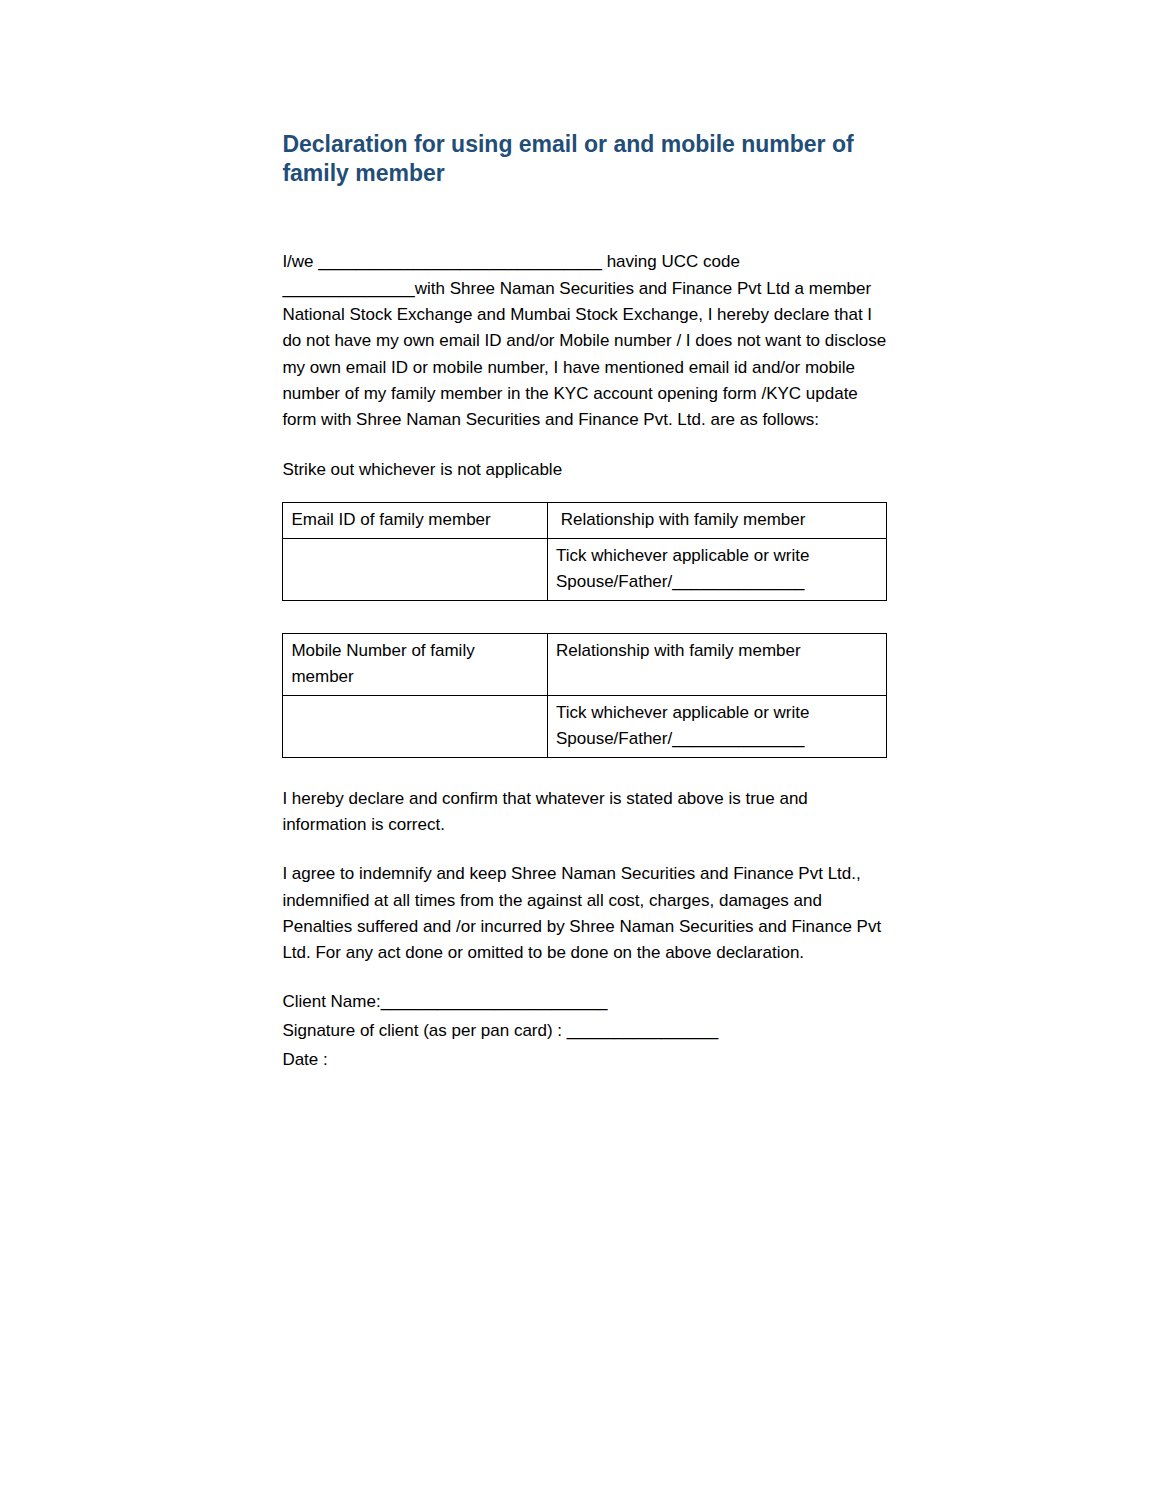Declaration for using email or and mobile number of family member
I/we ______________________________ having UCC code ______________with Shree Naman Securities and Finance Pvt Ltd a member National Stock Exchange and Mumbai Stock Exchange, I hereby declare that I do not have my own email ID and/or Mobile number / I does not want to disclose my own email ID or mobile number, I have mentioned email id and/or mobile number of my family member in the KYC account opening form /KYC update form with Shree Naman Securities and Finance Pvt. Ltd. are as follows:
Strike out whichever is not applicable
| Email ID of family member | Relationship with family member |
| | Tick whichever applicable or write Spouse/Father/______________ |
| Mobile Number of family member | Relationship with family member |
| | Tick whichever applicable or write Spouse/Father/______________ |
I hereby declare and confirm that whatever is stated above is true and information is correct.
I agree to indemnify and keep Shree Naman Securities and Finance Pvt Ltd., indemnified at all times from the against all cost, charges, damages and Penalties suffered and /or incurred by Shree Naman Securities and Finance Pvt Ltd. For any act done or omitted to be done on the above declaration.
Client Name:________________________
Signature of client (as per pan card) : ________________
Date :